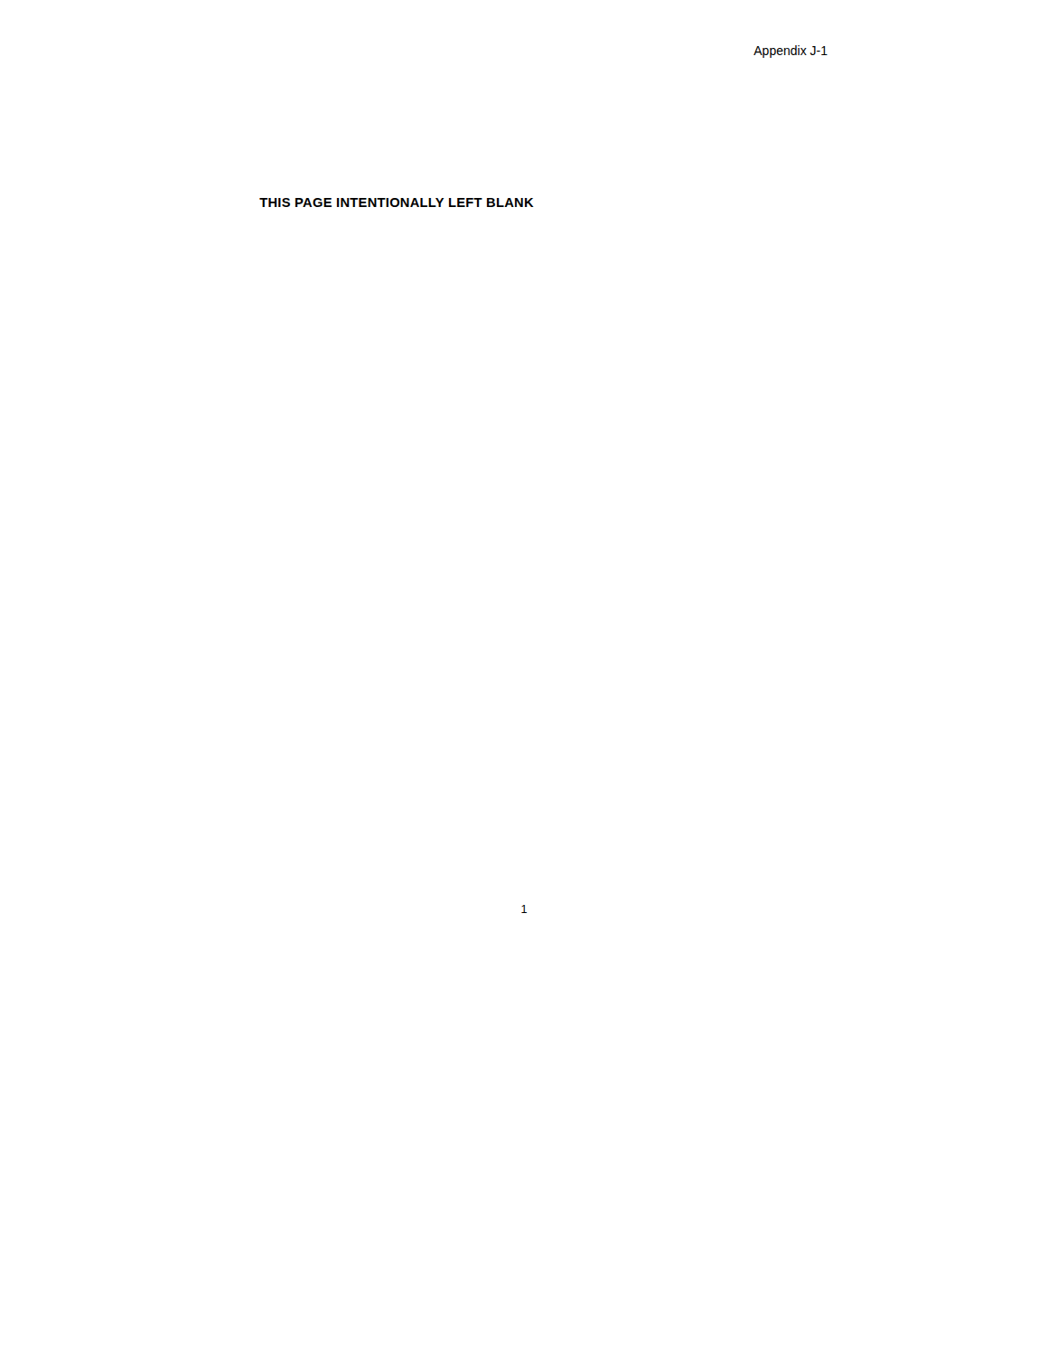Appendix J-1
THIS PAGE INTENTIONALLY LEFT BLANK
1